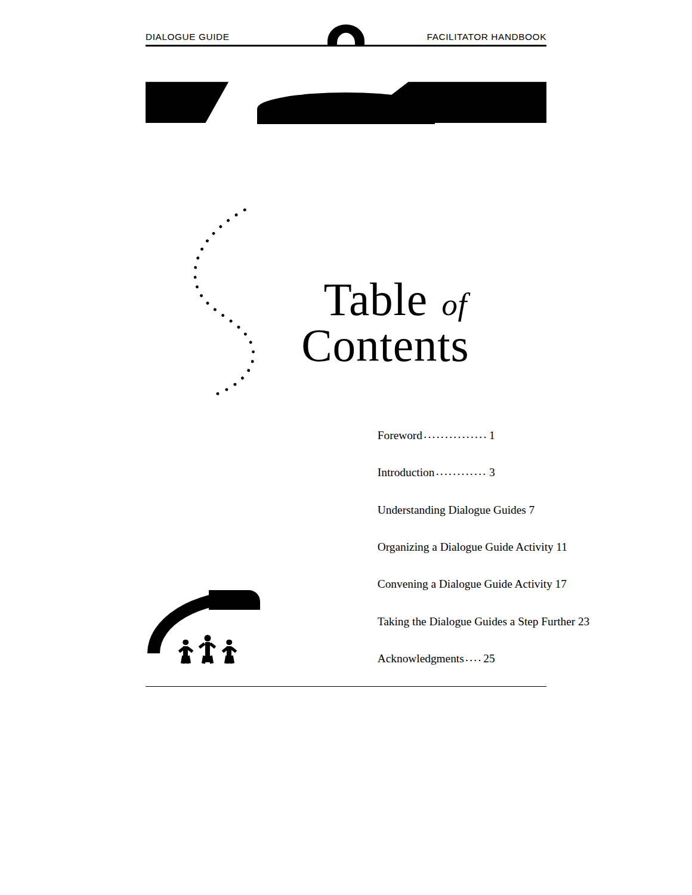Dialogue Guide Facilitator Handbook
Table of Contents
Foreword .................................................................................................. 1
Introduction .................................................................................................. 3
Understanding Dialogue Guides .................................................................................................. 7
Organizing a Dialogue Guide Activity .................................................................................................. 11
Convening a Dialogue Guide Activity .................................................................................................. 17
Taking the Dialogue Guides a Step Further .................................................................................................. 23
Acknowledgments .................................................................................................. 25